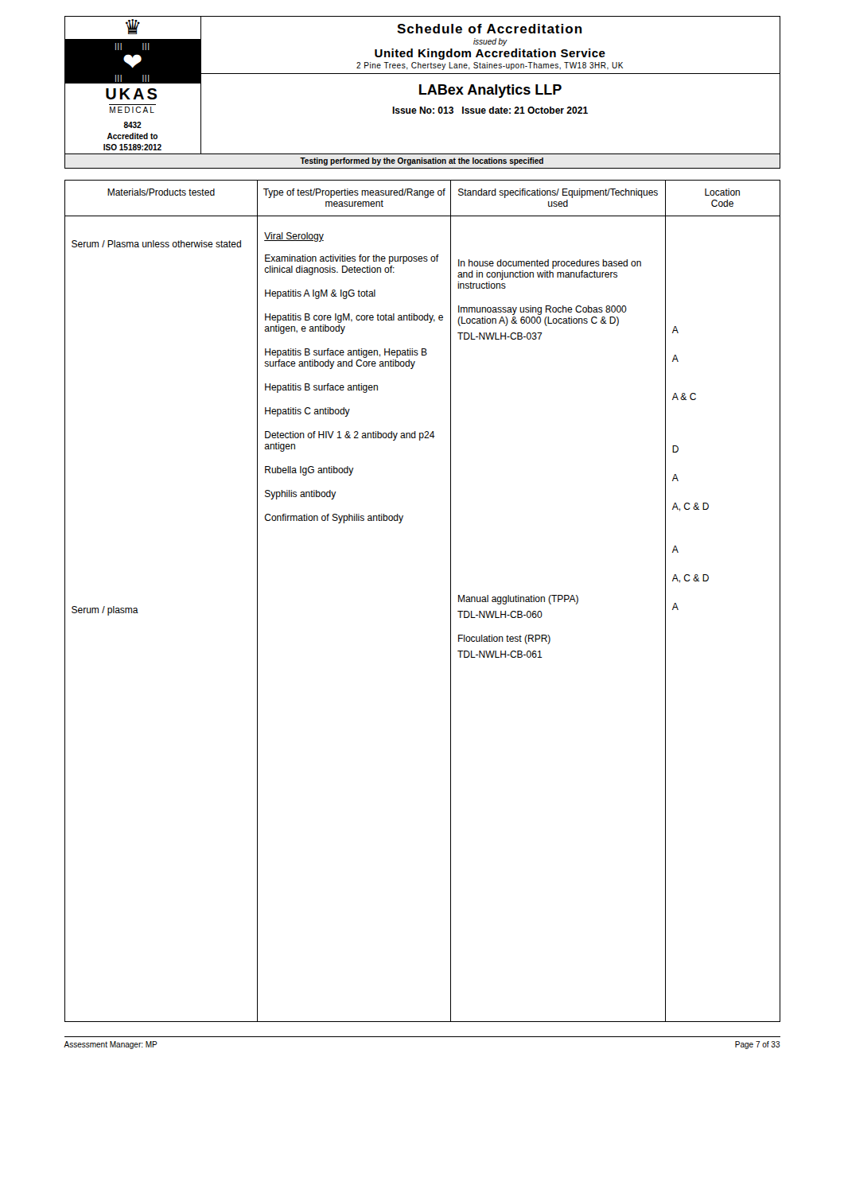| ♛ /// /// ❤ /// /// UKAS MEDICAL 8432 Accredited to ISO 15189:2012 | Schedule of Accreditation issued by United Kingdom Accreditation Service 2 Pine Trees, Chertsey Lane, Staines-upon-Thames, TW18 3HR, UK LABex Analytics LLP Issue No: 013 Issue date: 21 October 2021 |
Testing performed by the Organisation at the locations specified
| Materials/Products tested | Type of test/Properties measured/Range of measurement | Standard specifications/ Equipment/Techniques used | Location Code |
| --- | --- | --- | --- |
| Serum / Plasma unless otherwise stated Serum / plasma | Viral Serology Examination activities for the purposes of clinical diagnosis. Detection of: Hepatitis A IgM & IgG total Hepatitis B core IgM, core total antibody, e antigen, e antibody Hepatitis B surface antigen, Hepatiis B surface antibody and Core antibody Hepatitis B surface antigen Hepatitis C antibody Detection of HIV 1 & 2 antibody and p24 antigen Rubella IgG antibody Syphilis antibody Confirmation of Syphilis antibody | In house documented procedures based on and in conjunction with manufacturers instructions Immunoassay using Roche Cobas 8000 (Location A) & 6000 (Locations C & D) TDL-NWLH-CB-037 Manual agglutination (TPPA) TDL-NWLH-CB-060 Floculation test (RPR) TDL-NWLH-CB-061 | A A A & C D A A, C & D A A, C & D A |
Assessment Manager: MP Page 7 of 33